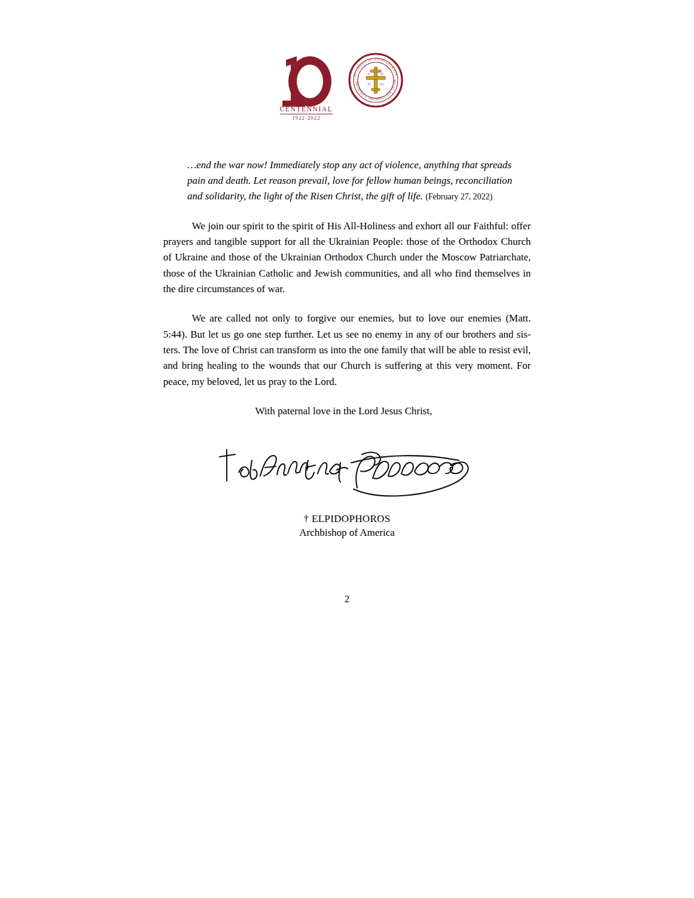ECUMENICAL PATRIARCHATE GREEK ORTHODOX ARCHDIOCESE OF AMERICA IC XC NI KA CENTENNIAL 1922-2022
…end the war now! Immediately stop any act of violence, anything that spreads pain and death. Let reason prevail, love for fellow human beings, reconciliation and solidarity, the light of the Risen Christ, the gift of life. (February 27, 2022)
We join our spirit to the spirit of His All-Holiness and exhort all our Faithful: offer prayers and tangible support for all the Ukrainian People: those of the Orthodox Church of Ukraine and those of the Ukrainian Orthodox Church under the Moscow Patriarchate, those of the Ukrainian Catholic and Jewish communities, and all who find themselves in the dire circumstances of war.
We are called not only to forgive our enemies, but to love our enemies (Matt. 5:44). But let us go one step further. Let us see no enemy in any of our brothers and sisters. The love of Christ can transform us into the one family that will be able to resist evil, and bring healing to the wounds that our Church is suffering at this very moment. For peace, my beloved, let us pray to the Lord.
With paternal love in the Lord Jesus Christ,
† ELPIDOPHOROS
Archbishop of America
2